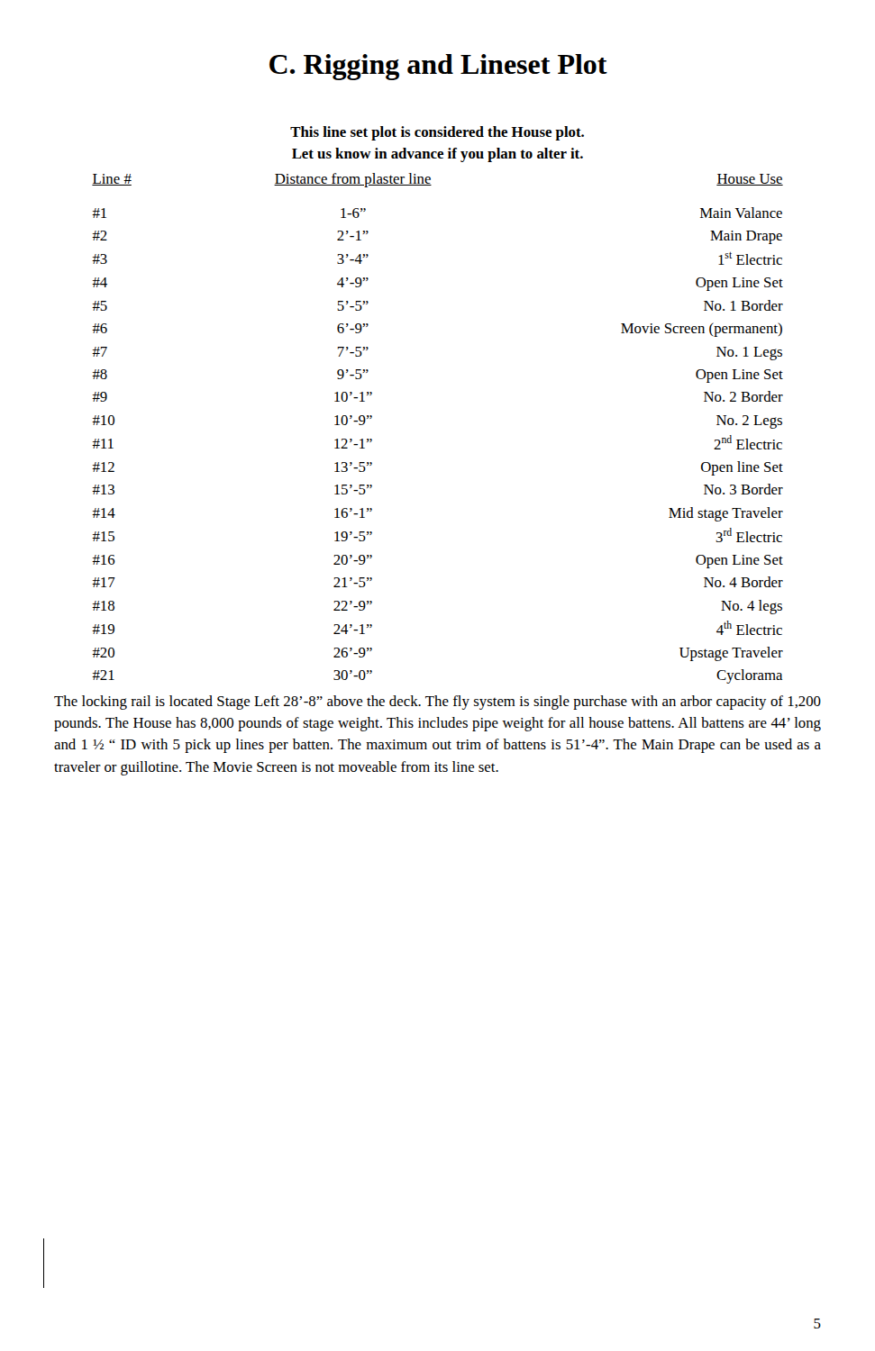C. Rigging and Lineset Plot
This line set plot is considered the House plot.
Let us know in advance if you plan to alter it.
| Line # | Distance from plaster line | House Use |
| --- | --- | --- |
| #1 | 1-6” | Main Valance |
| #2 | 2’-1” | Main Drape |
| #3 | 3’-4” | 1 st Electric |
| #4 | 4’-9” | Open Line Set |
| #5 | 5’-5” | No. 1 Border |
| #6 | 6’-9” | Movie Screen (permanent) |
| #7 | 7’-5” | No. 1 Legs |
| #8 | 9’-5” | Open Line Set |
| #9 | 10’-1” | No. 2 Border |
| #10 | 10’-9” | No. 2 Legs |
| #11 | 12’-1” | 2 nd Electric |
| #12 | 13’-5” | Open line Set |
| #13 | 15’-5” | No. 3 Border |
| #14 | 16’-1” | Mid stage Traveler |
| #15 | 19’-5” | 3 rd Electric |
| #16 | 20’-9” | Open Line Set |
| #17 | 21’-5” | No. 4 Border |
| #18 | 22’-9” | No. 4 legs |
| #19 | 24’-1” | 4 th Electric |
| #20 | 26’-9” | Upstage Traveler |
| #21 | 30’-0” | Cyclorama |
The locking rail is located Stage Left 28’-8” above the deck. The fly system is single purchase with an arbor capacity of 1,200 pounds. The House has 8,000 pounds of stage weight. This includes pipe weight for all house battens. All battens are 44’ long and 1 ½ “ ID with 5 pick up lines per batten. The maximum out trim of battens is 51’-4”. The Main Drape can be used as a traveler or guillotine. The Movie Screen is not moveable from its line set.
5